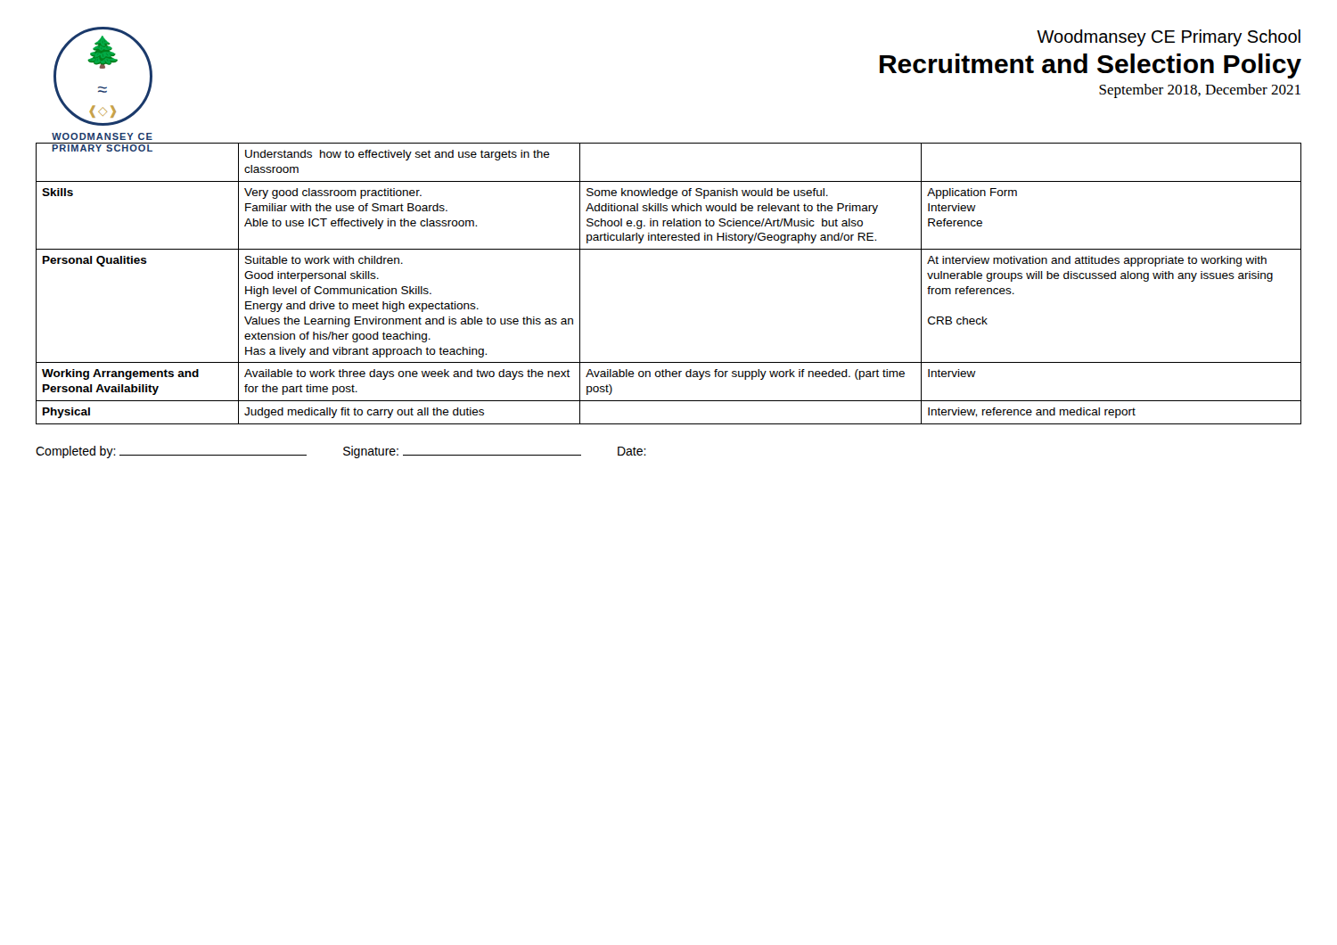🌲
≈
❰◇❱
WOODMANSEY CE
PRIMARY SCHOOL
Woodmansey CE Primary School
Recruitment and Selection Policy
September 2018, December 2021
| | Understands how to effectively set and use targets in the classroom | | |
| Skills | Very good classroom practitioner. Familiar with the use of Smart Boards. Able to use ICT effectively in the classroom. | Some knowledge of Spanish would be useful. Additional skills which would be relevant to the Primary School e.g. in relation to Science/Art/Music but also particularly interested in History/Geography and/or RE. | Application Form Interview Reference |
| Personal Qualities | Suitable to work with children. Good interpersonal skills. High level of Communication Skills. Energy and drive to meet high expectations. Values the Learning Environment and is able to use this as an extension of his/her good teaching. Has a lively and vibrant approach to teaching. | | At interview motivation and attitudes appropriate to working with vulnerable groups will be discussed along with any issues arising from references. CRB check |
| Working Arrangements and Personal Availability | Available to work three days one week and two days the next for the part time post. | Available on other days for supply work if needed. (part time post) | Interview |
| Physical | Judged medically fit to carry out all the duties | | Interview, reference and medical report |
Completed by: Signature: Date: